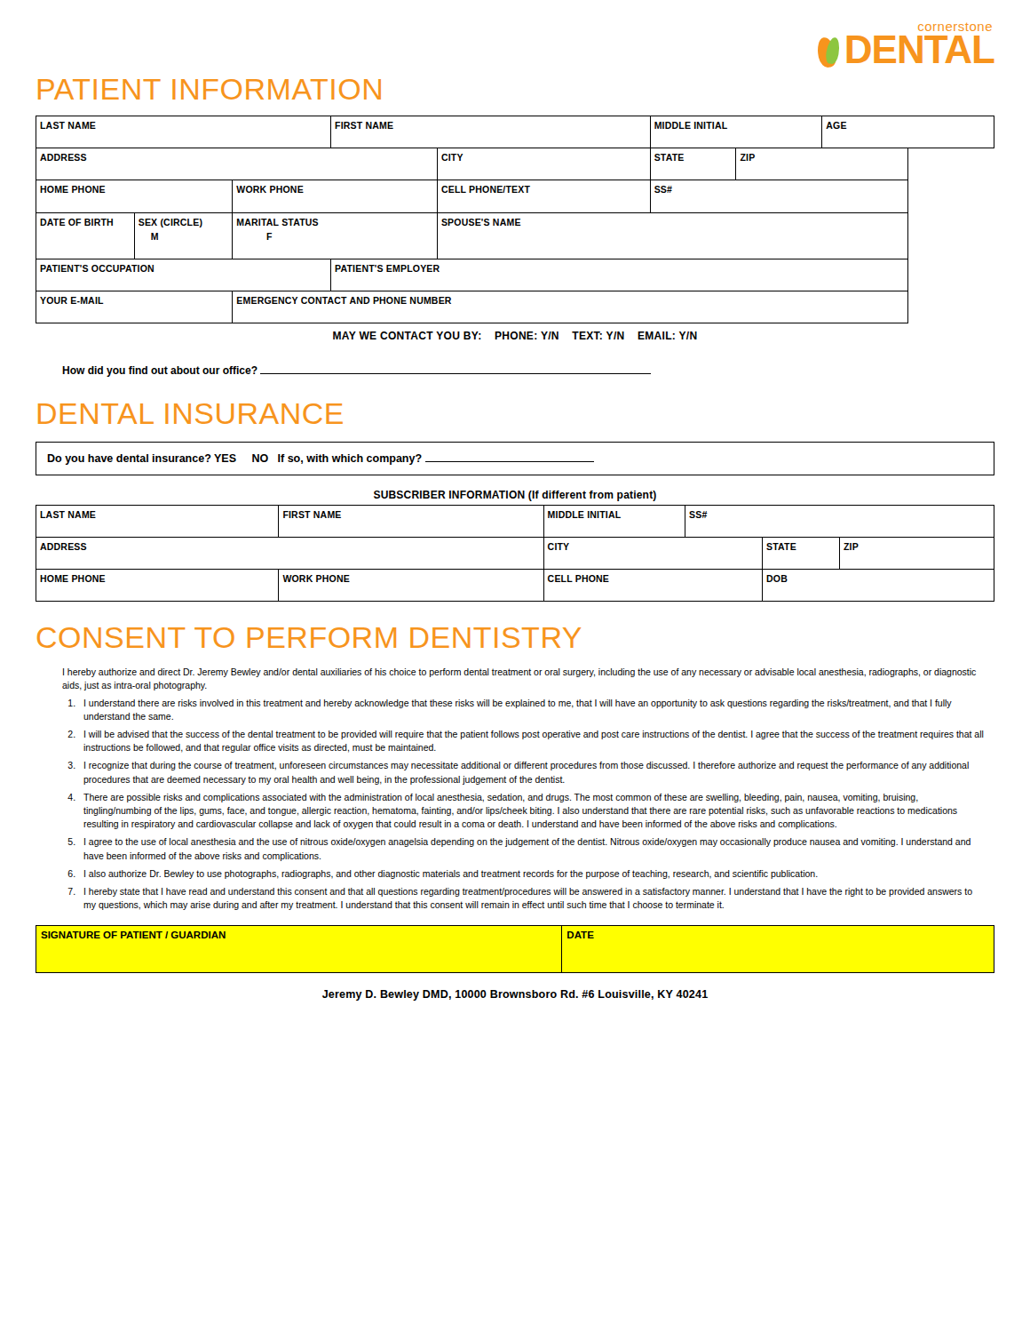cornerstone
DENTAL
PATIENT INFORMATION
| LAST NAME | FIRST NAME | MIDDLE INITIAL | AGE |
| ADDRESS | CITY | STATE | ZIP |
| HOME PHONE | WORK PHONE | CELL PHONE/TEXT | SS# |
| DATE OF BIRTH | SEX (CIRCLE) M F | MARITAL STATUS | SPOUSE'S NAME |
| PATIENT'S OCCUPATION | PATIENT'S EMPLOYER |
| YOUR E-MAIL | EMERGENCY CONTACT AND PHONE NUMBER |
MAY WE CONTACT YOU BY: PHONE: Y/N TEXT: Y/N EMAIL: Y/N
How did you find out about our office?
DENTAL INSURANCE
Do you have dental insurance? YES NO If so, with which company?
SUBSCRIBER INFORMATION (If different from patient)
| LAST NAME | FIRST NAME | MIDDLE INITIAL | SS# |
| ADDRESS | CITY | STATE | ZIP |
| HOME PHONE | WORK PHONE | CELL PHONE | DOB |
CONSENT TO PERFORM DENTISTRY
I hereby authorize and direct Dr. Jeremy Bewley and/or dental auxiliaries of his choice to perform dental treatment or oral surgery, including the use of any necessary or advisable local anesthesia, radiographs, or diagnostic aids, just as intra-oral photography.
I understand there are risks involved in this treatment and hereby acknowledge that these risks will be explained to me, that I will have an opportunity to ask questions regarding the risks/treatment, and that I fully understand the same.
I will be advised that the success of the dental treatment to be provided will require that the patient follows post operative and post care instructions of the dentist. I agree that the success of the treatment requires that all instructions be followed, and that regular office visits as directed, must be maintained.
I recognize that during the course of treatment, unforeseen circumstances may necessitate additional or different procedures from those discussed. I therefore authorize and request the performance of any additional procedures that are deemed necessary to my oral health and well being, in the professional judgement of the dentist.
There are possible risks and complications associated with the administration of local anesthesia, sedation, and drugs. The most common of these are swelling, bleeding, pain, nausea, vomiting, bruising, tingling/numbing of the lips, gums, face, and tongue, allergic reaction, hematoma, fainting, and/or lips/cheek biting. I also understand that there are rare potential risks, such as unfavorable reactions to medications resulting in respiratory and cardiovascular collapse and lack of oxygen that could result in a coma or death. I understand and have been informed of the above risks and complications.
I agree to the use of local anesthesia and the use of nitrous oxide/oxygen anagelsia depending on the judgement of the dentist. Nitrous oxide/oxygen may occasionally produce nausea and vomiting. I understand and have been informed of the above risks and complications.
I also authorize Dr. Bewley to use photographs, radiographs, and other diagnostic materials and treatment records for the purpose of teaching, research, and scientific publication.
I hereby state that I have read and understand this consent and that all questions regarding treatment/procedures will be answered in a satisfactory manner. I understand that I have the right to be provided answers to my questions, which may arise during and after my treatment. I understand that this consent will remain in effect until such time that I choose to terminate it.
| SIGNATURE OF PATIENT / GUARDIAN | DATE |
Jeremy D. Bewley DMD, 10000 Brownsboro Rd. #6 Louisville, KY 40241